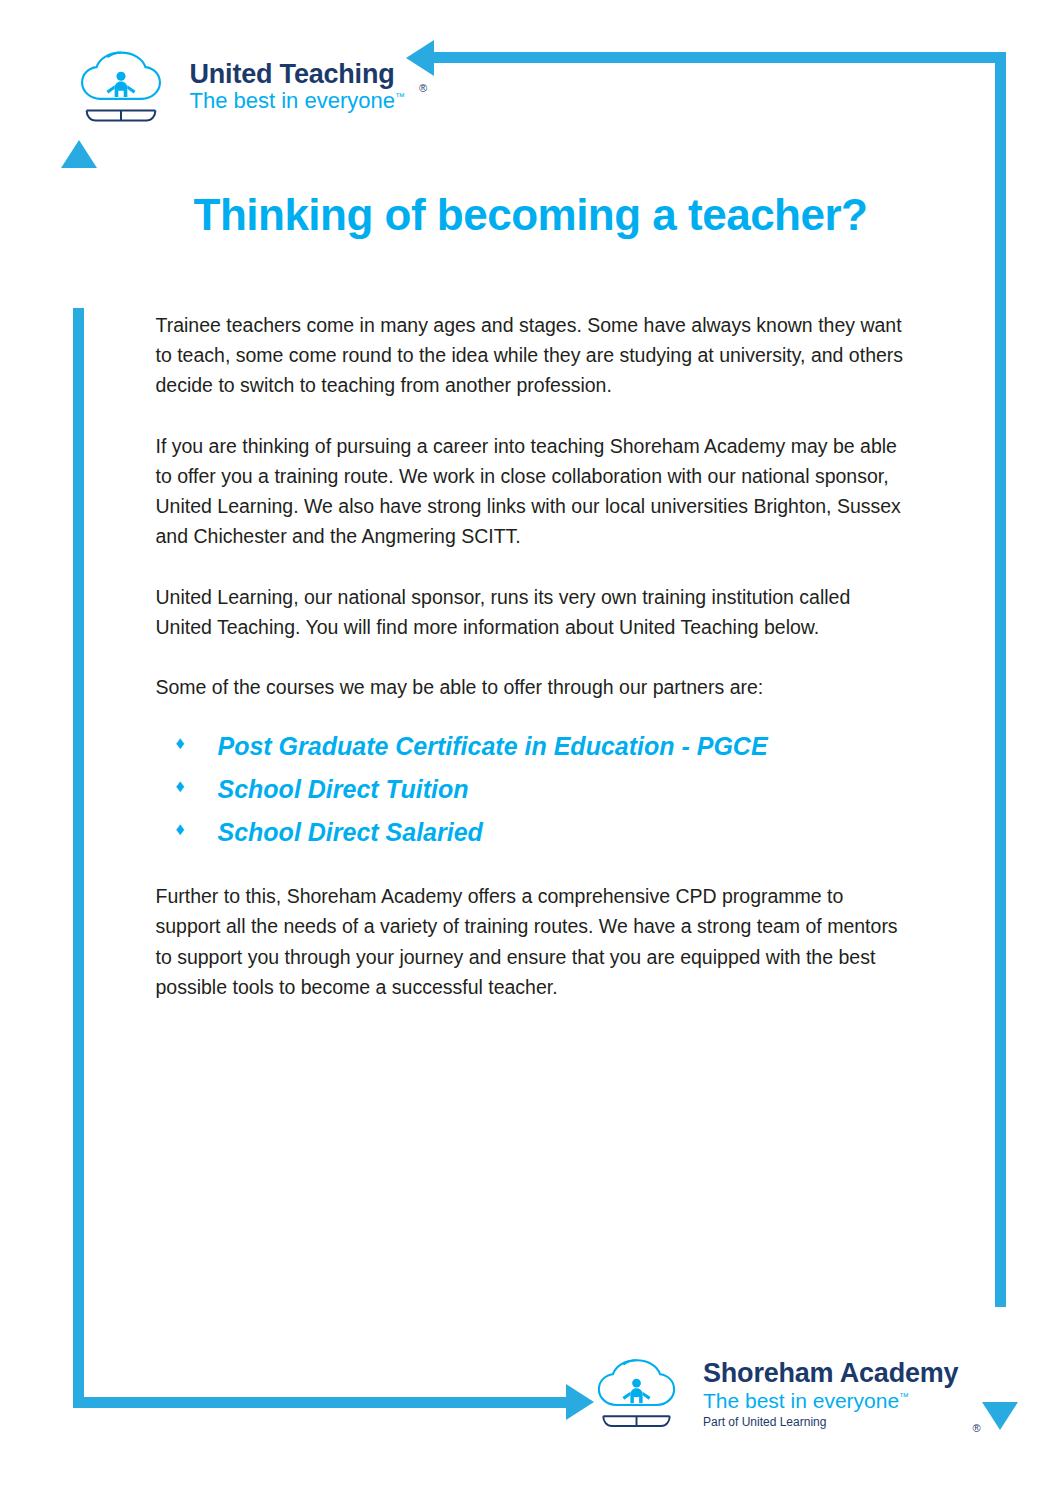United Teaching
The best in everyone™
®
Thinking of becoming a teacher?
Trainee teachers come in many ages and stages. Some have always known they want to teach, some come round to the idea while they are studying at university, and others decide to switch to teaching from another profession.
If you are thinking of pursuing a career into teaching Shoreham Academy may be able to offer you a training route. We work in close collaboration with our national sponsor, United Learning. We also have strong links with our local universities Brighton, Sussex and Chichester and the Angmering SCITT.
United Learning, our national sponsor, runs its very own training institution called United Teaching. You will find more information about United Teaching below.
Some of the courses we may be able to offer through our partners are:
Post Graduate Certificate in Education - PGCE
School Direct Tuition
School Direct Salaried
Further to this, Shoreham Academy offers a comprehensive CPD programme to support all the needs of a variety of training routes. We have a strong team of mentors to support you through your journey and ensure that you are equipped with the best possible tools to become a successful teacher.
Shoreham Academy
The best in everyone™
Part of United Learning
®